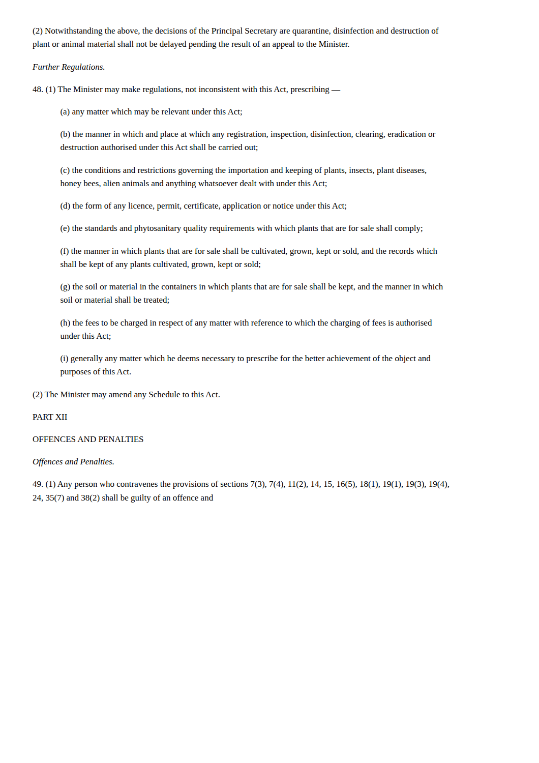(2) Notwithstanding the above, the decisions of the Principal Secretary are quarantine, disinfection and destruction of plant or animal material shall not be delayed pending the result of an appeal to the Minister.
Further Regulations.
48. (1) The Minister may make regulations, not inconsistent with this Act, prescribing —
(a) any matter which may be relevant under this Act;
(b) the manner in which and place at which any registration, inspection, disinfection, clearing, eradication or destruction authorised under this Act shall be carried out;
(c) the conditions and restrictions governing the importation and keeping of plants, insects, plant diseases, honey bees, alien animals and anything whatsoever dealt with under this Act;
(d) the form of any licence, permit, certificate, application or notice under this Act;
(e) the standards and phytosanitary quality requirements with which plants that are for sale shall comply;
(f) the manner in which plants that are for sale shall be cultivated, grown, kept or sold, and the records which shall be kept of any plants cultivated, grown, kept or sold;
(g) the soil or material in the containers in which plants that are for sale shall be kept, and the manner in which soil or material shall be treated;
(h) the fees to be charged in respect of any matter with reference to which the charging of fees is authorised under this Act;
(i) generally any matter which he deems necessary to prescribe for the better achievement of the object and purposes of this Act.
(2) The Minister may amend any Schedule to this Act.
PART XII
OFFENCES AND PENALTIES
Offences and Penalties.
49. (1) Any person who contravenes the provisions of sections 7(3), 7(4), 11(2), 14, 15, 16(5), 18(1), 19(1), 19(3), 19(4), 24, 35(7) and 38(2) shall be guilty of an offence and